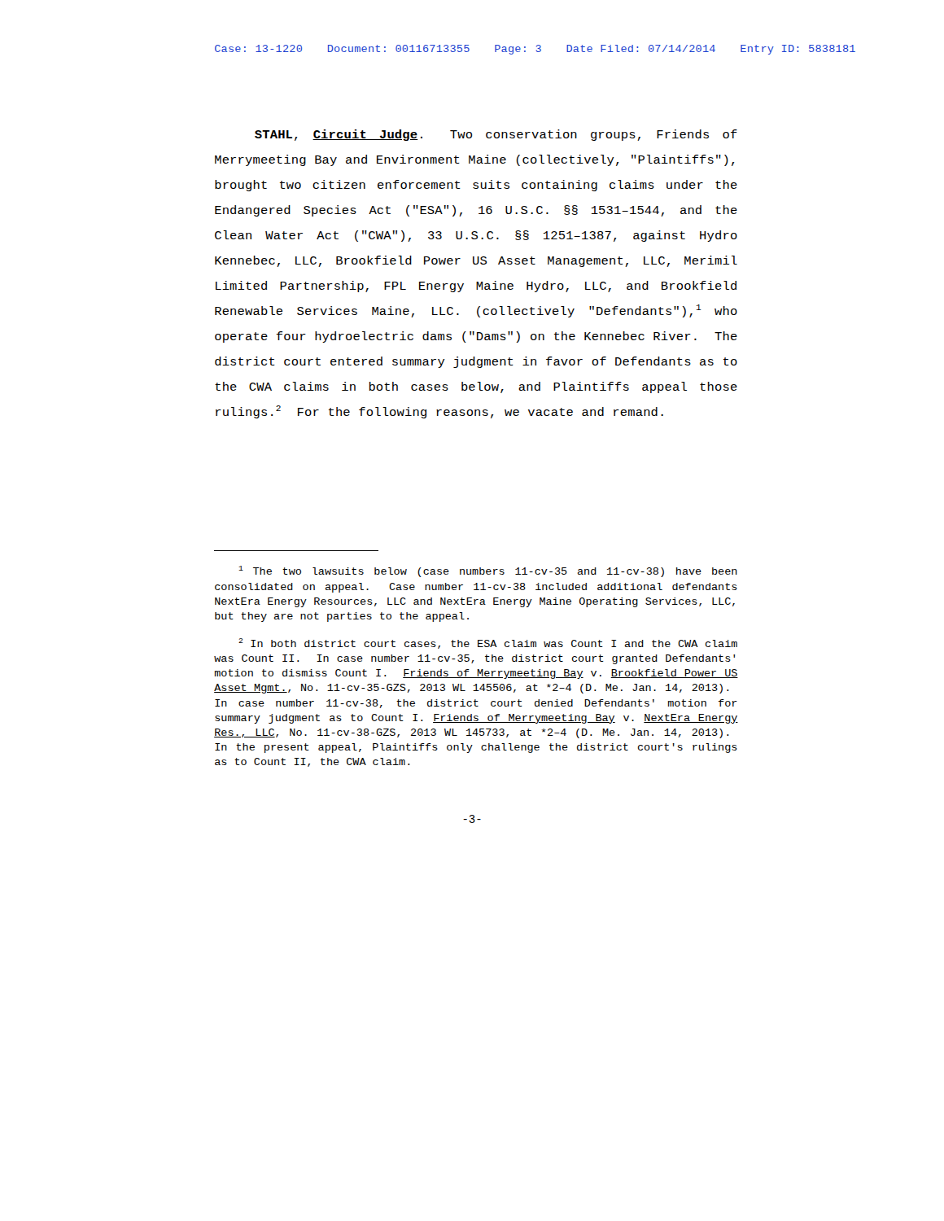Case: 13-1220 Document: 00116713355 Page: 3 Date Filed: 07/14/2014 Entry ID: 5838181
STAHL, Circuit Judge. Two conservation groups, Friends of Merrymeeting Bay and Environment Maine (collectively, "Plaintiffs"), brought two citizen enforcement suits containing claims under the Endangered Species Act ("ESA"), 16 U.S.C. §§ 1531–1544, and the Clean Water Act ("CWA"), 33 U.S.C. §§ 1251–1387, against Hydro Kennebec, LLC, Brookfield Power US Asset Management, LLC, Merimil Limited Partnership, FPL Energy Maine Hydro, LLC, and Brookfield Renewable Services Maine, LLC. (collectively "Defendants"),1 who operate four hydroelectric dams ("Dams") on the Kennebec River. The district court entered summary judgment in favor of Defendants as to the CWA claims in both cases below, and Plaintiffs appeal those rulings.2 For the following reasons, we vacate and remand.
1 The two lawsuits below (case numbers 11-cv-35 and 11-cv-38) have been consolidated on appeal. Case number 11-cv-38 included additional defendants NextEra Energy Resources, LLC and NextEra Energy Maine Operating Services, LLC, but they are not parties to the appeal.
2 In both district court cases, the ESA claim was Count I and the CWA claim was Count II. In case number 11-cv-35, the district court granted Defendants' motion to dismiss Count I. Friends of Merrymeeting Bay v. Brookfield Power US Asset Mgmt., No. 11-cv-35-GZS, 2013 WL 145506, at *2–4 (D. Me. Jan. 14, 2013). In case number 11-cv-38, the district court denied Defendants' motion for summary judgment as to Count I. Friends of Merrymeeting Bay v. NextEra Energy Res., LLC, No. 11-cv-38-GZS, 2013 WL 145733, at *2–4 (D. Me. Jan. 14, 2013). In the present appeal, Plaintiffs only challenge the district court's rulings as to Count II, the CWA claim.
-3-